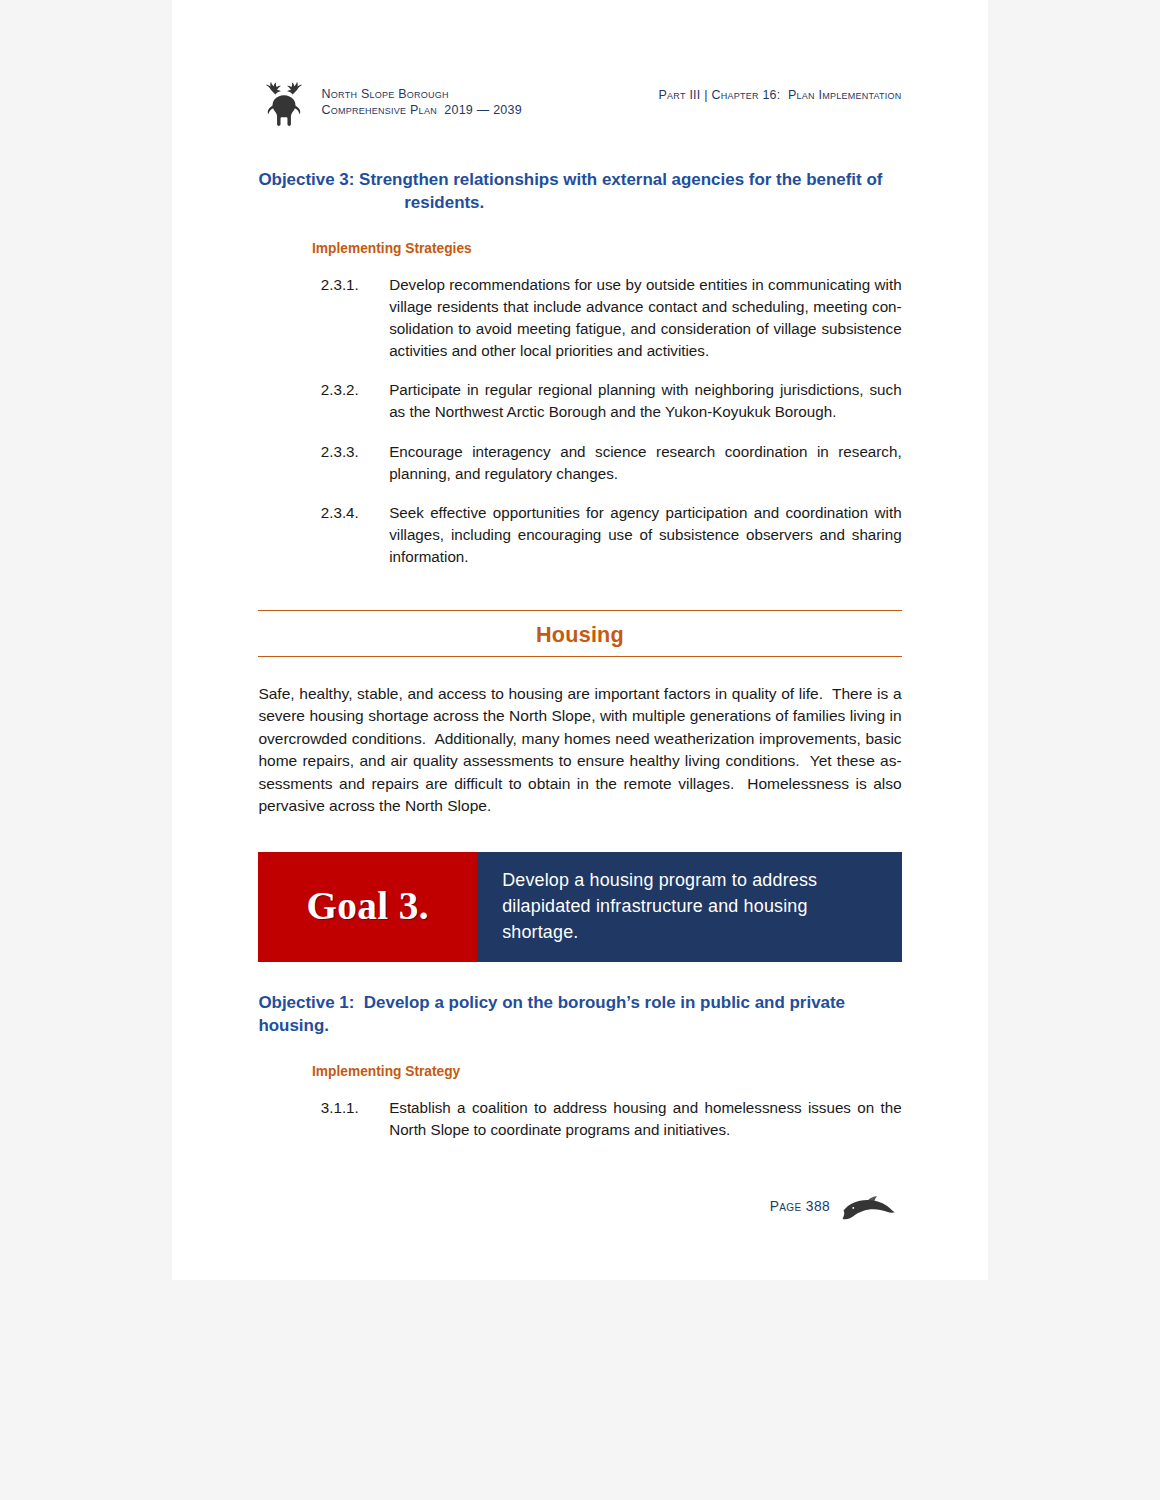North Slope Borough
Comprehensive Plan 2019 — 2039
Part III | Chapter 16: Plan Implementation
Objective 3: Strengthen relationships with external agencies for the benefit of residents.
Implementing Strategies
2.3.1. Develop recommendations for use by outside entities in communicating with village residents that include advance contact and scheduling, meeting consolidation to avoid meeting fatigue, and consideration of village subsistence activities and other local priorities and activities.
2.3.2. Participate in regular regional planning with neighboring jurisdictions, such as the Northwest Arctic Borough and the Yukon-Koyukuk Borough.
2.3.3. Encourage interagency and science research coordination in research, planning, and regulatory changes.
2.3.4. Seek effective opportunities for agency participation and coordination with villages, including encouraging use of subsistence observers and sharing information.
Housing
Safe, healthy, stable, and access to housing are important factors in quality of life. There is a severe housing shortage across the North Slope, with multiple generations of families living in overcrowded conditions. Additionally, many homes need weatherization improvements, basic home repairs, and air quality assessments to ensure healthy living conditions. Yet these assessments and repairs are difficult to obtain in the remote villages. Homelessness is also pervasive across the North Slope.
Goal 3.
Develop a housing program to address dilapidated infrastructure and housing shortage.
Objective 1: Develop a policy on the borough’s role in public and private housing.
Implementing Strategy
3.1.1. Establish a coalition to address housing and homelessness issues on the North Slope to coordinate programs and initiatives.
Page 388